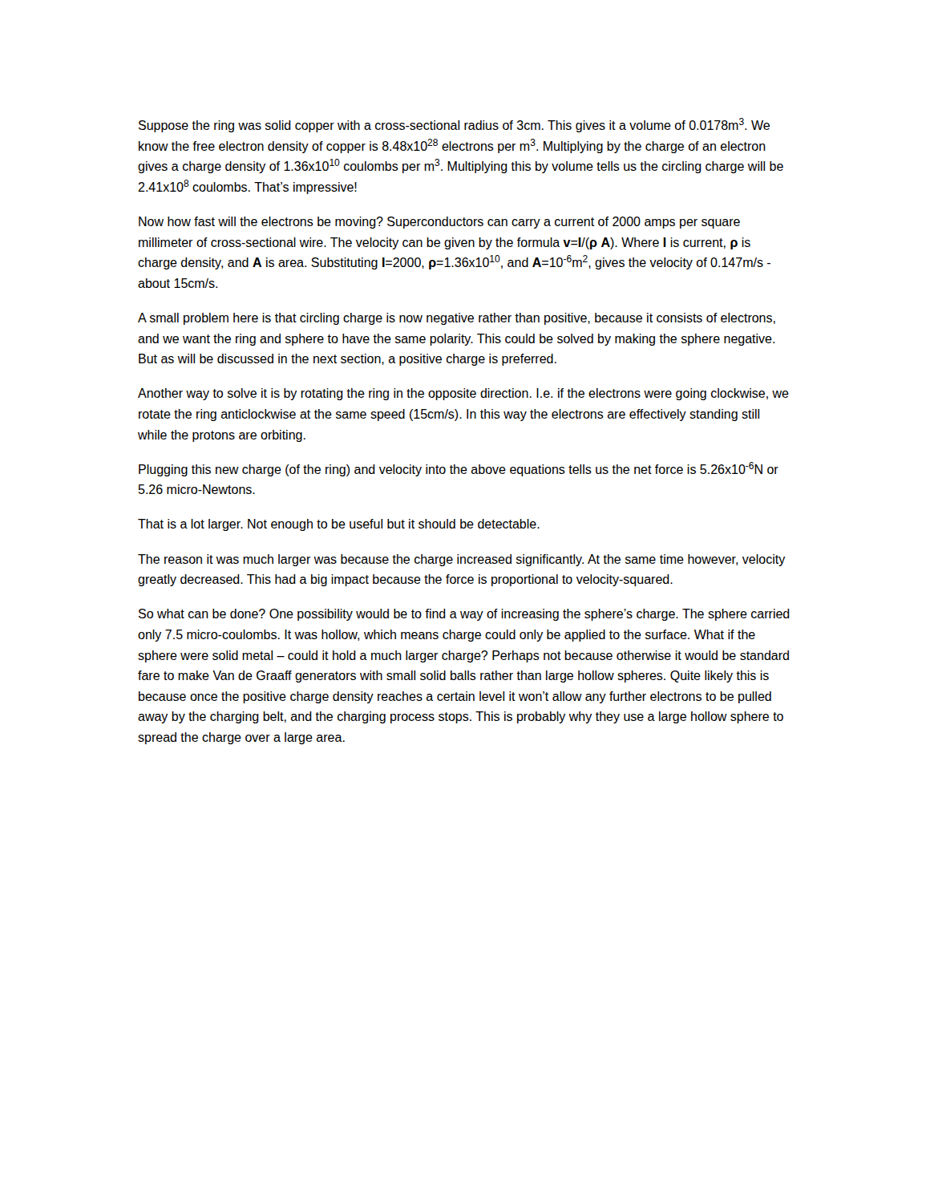Suppose the ring was solid copper with a cross-sectional radius of 3cm. This gives it a volume of 0.0178m3. We know the free electron density of copper is 8.48x1028 electrons per m3. Multiplying by the charge of an electron gives a charge density of 1.36x1010 coulombs per m3. Multiplying this by volume tells us the circling charge will be 2.41x108 coulombs. That’s impressive!
Now how fast will the electrons be moving? Superconductors can carry a current of 2000 amps per square millimeter of cross-sectional wire. The velocity can be given by the formula v=I/(ρ A). Where I is current, ρ is charge density, and A is area. Substituting I=2000, ρ=1.36x1010, and A=10-6m2, gives the velocity of 0.147m/s - about 15cm/s.
A small problem here is that circling charge is now negative rather than positive, because it consists of electrons, and we want the ring and sphere to have the same polarity. This could be solved by making the sphere negative. But as will be discussed in the next section, a positive charge is preferred.
Another way to solve it is by rotating the ring in the opposite direction. I.e. if the electrons were going clockwise, we rotate the ring anticlockwise at the same speed (15cm/s). In this way the electrons are effectively standing still while the protons are orbiting.
Plugging this new charge (of the ring) and velocity into the above equations tells us the net force is 5.26x10-6N or 5.26 micro-Newtons.
That is a lot larger. Not enough to be useful but it should be detectable.
The reason it was much larger was because the charge increased significantly. At the same time however, velocity greatly decreased. This had a big impact because the force is proportional to velocity-squared.
So what can be done? One possibility would be to find a way of increasing the sphere’s charge. The sphere carried only 7.5 micro-coulombs. It was hollow, which means charge could only be applied to the surface. What if the sphere were solid metal – could it hold a much larger charge? Perhaps not because otherwise it would be standard fare to make Van de Graaff generators with small solid balls rather than large hollow spheres. Quite likely this is because once the positive charge density reaches a certain level it won’t allow any further electrons to be pulled away by the charging belt, and the charging process stops. This is probably why they use a large hollow sphere to spread the charge over a large area.